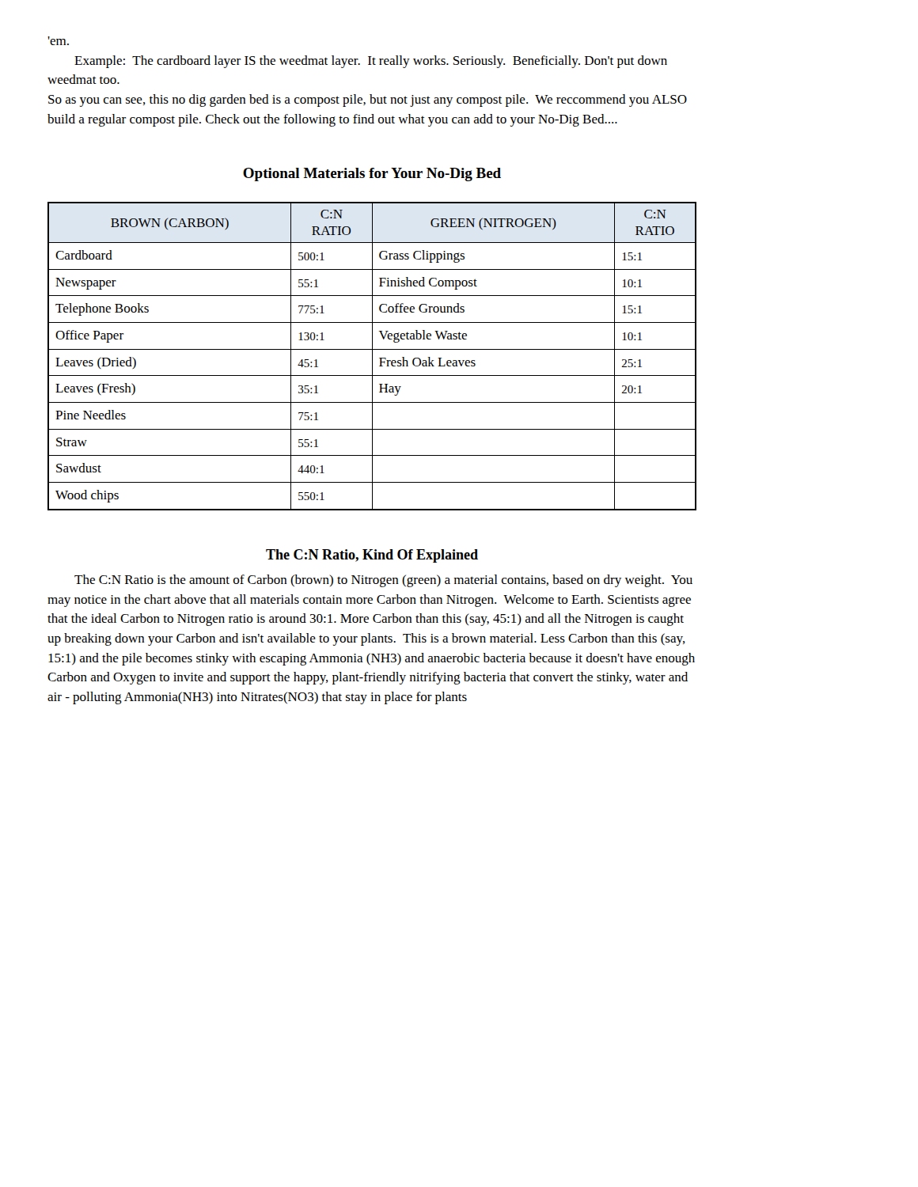'em.
Example: The cardboard layer IS the weedmat layer. It really works. Seriously. Beneficially. Don't put down weedmat too.
So as you can see, this no dig garden bed is a compost pile, but not just any compost pile. We reccommend you ALSO build a regular compost pile. Check out the following to find out what you can add to your No-Dig Bed....
Optional Materials for Your No-Dig Bed
| BROWN (CARBON) | C:N RATIO | GREEN (NITROGEN) | C:N RATIO |
| --- | --- | --- | --- |
| Cardboard | 500:1 | Grass Clippings | 15:1 |
| Newspaper | 55:1 | Finished Compost | 10:1 |
| Telephone Books | 775:1 | Coffee Grounds | 15:1 |
| Office Paper | 130:1 | Vegetable Waste | 10:1 |
| Leaves (Dried) | 45:1 | Fresh Oak Leaves | 25:1 |
| Leaves (Fresh) | 35:1 | Hay | 20:1 |
| Pine Needles | 75:1 | | |
| Straw | 55:1 | | |
| Sawdust | 440:1 | | |
| Wood chips | 550:1 | | |
The C:N Ratio, Kind Of Explained
The C:N Ratio is the amount of Carbon (brown) to Nitrogen (green) a material contains, based on dry weight. You may notice in the chart above that all materials contain more Carbon than Nitrogen. Welcome to Earth. Scientists agree that the ideal Carbon to Nitrogen ratio is around 30:1. More Carbon than this (say, 45:1) and all the Nitrogen is caught up breaking down your Carbon and isn't available to your plants. This is a brown material. Less Carbon than this (say, 15:1) and the pile becomes stinky with escaping Ammonia (NH3) and anaerobic bacteria because it doesn't have enough Carbon and Oxygen to invite and support the happy, plant-friendly nitrifying bacteria that convert the stinky, water and air - polluting Ammonia(NH3) into Nitrates(NO3) that stay in place for plants